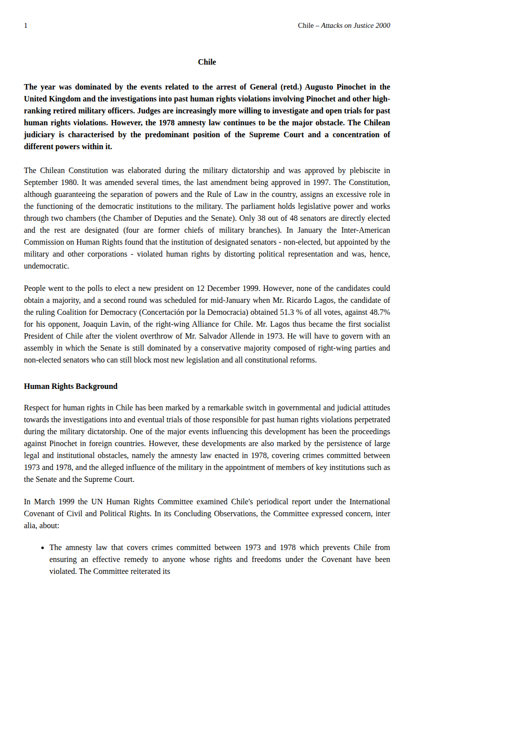1 Chile – Attacks on Justice 2000
Chile
The year was dominated by the events related to the arrest of General (retd.) Augusto Pinochet in the United Kingdom and the investigations into past human rights violations involving Pinochet and other high-ranking retired military officers. Judges are increasingly more willing to investigate and open trials for past human rights violations. However, the 1978 amnesty law continues to be the major obstacle. The Chilean judiciary is characterised by the predominant position of the Supreme Court and a concentration of different powers within it.
The Chilean Constitution was elaborated during the military dictatorship and was approved by plebiscite in September 1980. It was amended several times, the last amendment being approved in 1997. The Constitution, although guaranteeing the separation of powers and the Rule of Law in the country, assigns an excessive role in the functioning of the democratic institutions to the military. The parliament holds legislative power and works through two chambers (the Chamber of Deputies and the Senate). Only 38 out of 48 senators are directly elected and the rest are designated (four are former chiefs of military branches). In January the Inter-American Commission on Human Rights found that the institution of designated senators - non-elected, but appointed by the military and other corporations - violated human rights by distorting political representation and was, hence, undemocratic.
People went to the polls to elect a new president on 12 December 1999. However, none of the candidates could obtain a majority, and a second round was scheduled for mid-January when Mr. Ricardo Lagos, the candidate of the ruling Coalition for Democracy (Concertación por la Democracia) obtained 51.3 % of all votes, against 48.7% for his opponent, Joaquin Lavin, of the right-wing Alliance for Chile. Mr. Lagos thus became the first socialist President of Chile after the violent overthrow of Mr. Salvador Allende in 1973. He will have to govern with an assembly in which the Senate is still dominated by a conservative majority composed of right-wing parties and non-elected senators who can still block most new legislation and all constitutional reforms.
Human Rights Background
Respect for human rights in Chile has been marked by a remarkable switch in governmental and judicial attitudes towards the investigations into and eventual trials of those responsible for past human rights violations perpetrated during the military dictatorship. One of the major events influencing this development has been the proceedings against Pinochet in foreign countries. However, these developments are also marked by the persistence of large legal and institutional obstacles, namely the amnesty law enacted in 1978, covering crimes committed between 1973 and 1978, and the alleged influence of the military in the appointment of members of key institutions such as the Senate and the Supreme Court.
In March 1999 the UN Human Rights Committee examined Chile's periodical report under the International Covenant of Civil and Political Rights. In its Concluding Observations, the Committee expressed concern, inter alia, about:
The amnesty law that covers crimes committed between 1973 and 1978 which prevents Chile from ensuring an effective remedy to anyone whose rights and freedoms under the Covenant have been violated. The Committee reiterated its